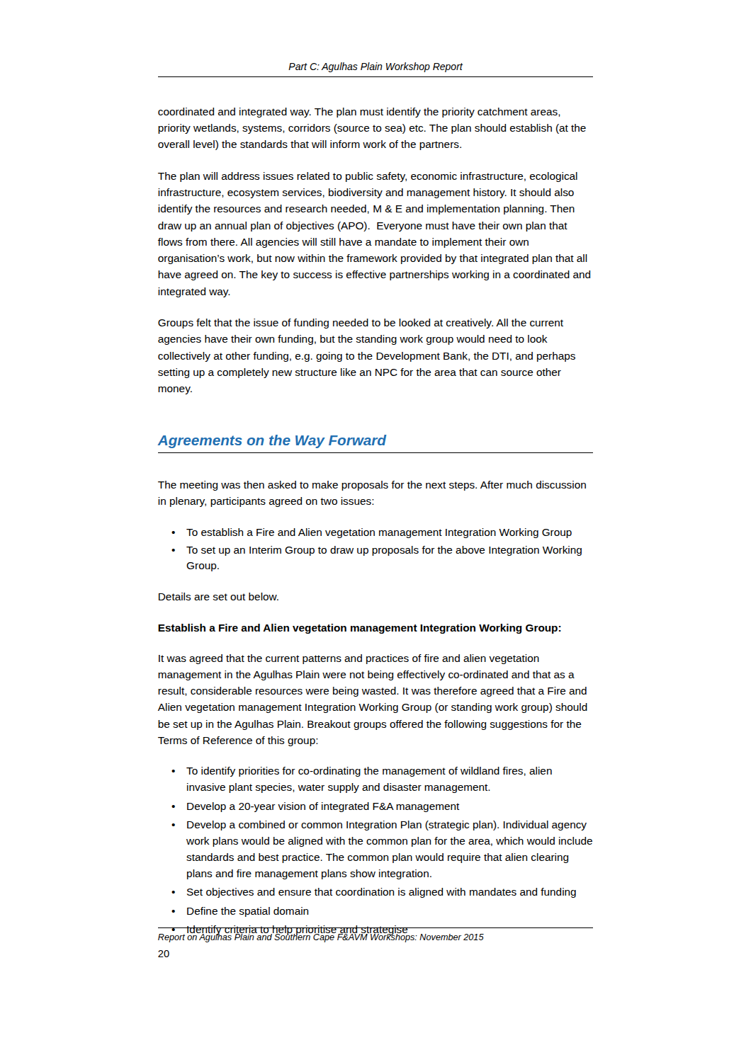Part C: Agulhas Plain Workshop Report
coordinated and integrated way. The plan must identify the priority catchment areas, priority wetlands, systems, corridors (source to sea) etc. The plan should establish (at the overall level) the standards that will inform work of the partners.
The plan will address issues related to public safety, economic infrastructure, ecological infrastructure, ecosystem services, biodiversity and management history. It should also identify the resources and research needed, M & E and implementation planning. Then draw up an annual plan of objectives (APO). Everyone must have their own plan that flows from there. All agencies will still have a mandate to implement their own organisation’s work, but now within the framework provided by that integrated plan that all have agreed on. The key to success is effective partnerships working in a coordinated and integrated way.
Groups felt that the issue of funding needed to be looked at creatively. All the current agencies have their own funding, but the standing work group would need to look collectively at other funding, e.g. going to the Development Bank, the DTI, and perhaps setting up a completely new structure like an NPC for the area that can source other money.
Agreements on the Way Forward
The meeting was then asked to make proposals for the next steps. After much discussion in plenary, participants agreed on two issues:
To establish a Fire and Alien vegetation management Integration Working Group
To set up an Interim Group to draw up proposals for the above Integration Working Group.
Details are set out below.
Establish a Fire and Alien vegetation management Integration Working Group:
It was agreed that the current patterns and practices of fire and alien vegetation management in the Agulhas Plain were not being effectively co-ordinated and that as a result, considerable resources were being wasted. It was therefore agreed that a Fire and Alien vegetation management Integration Working Group (or standing work group) should be set up in the Agulhas Plain. Breakout groups offered the following suggestions for the Terms of Reference of this group:
To identify priorities for co-ordinating the management of wildland fires, alien invasive plant species, water supply and disaster management.
Develop a 20-year vision of integrated F&A management
Develop a combined or common Integration Plan (strategic plan). Individual agency work plans would be aligned with the common plan for the area, which would include standards and best practice. The common plan would require that alien clearing plans and fire management plans show integration.
Set objectives and ensure that coordination is aligned with mandates and funding
Define the spatial domain
Identify criteria to help prioritise and strategise
Report on Agulhas Plain and Southern Cape F&AVM Workshops: November 2015
20